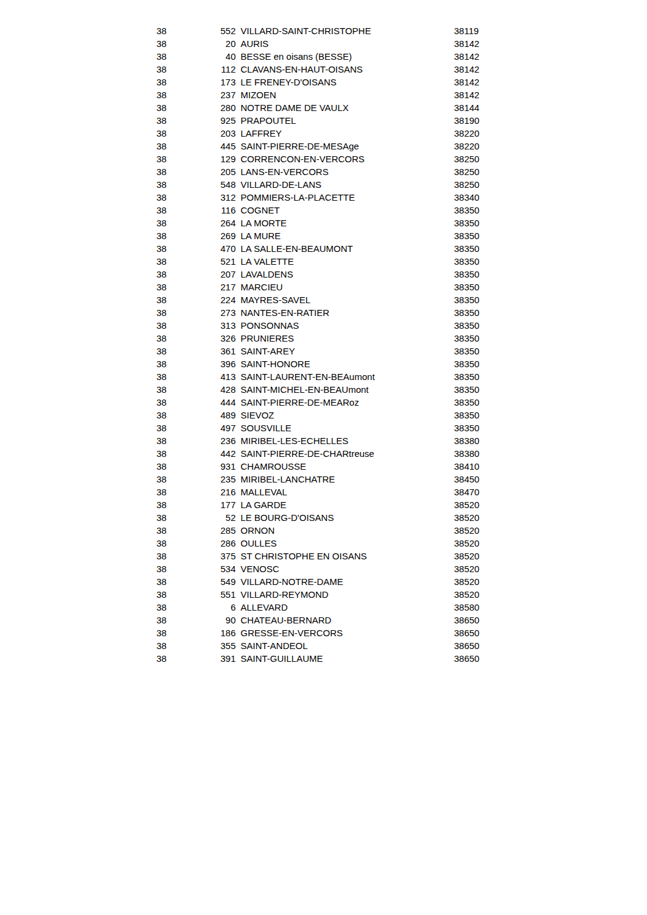| 38 | 552 | VILLARD-SAINT-CHRISTOPHE | 38119 |
| 38 | 20 | AURIS | 38142 |
| 38 | 40 | BESSE en oisans (BESSE) | 38142 |
| 38 | 112 | CLAVANS-EN-HAUT-OISANS | 38142 |
| 38 | 173 | LE FRENEY-D'OISANS | 38142 |
| 38 | 237 | MIZOEN | 38142 |
| 38 | 280 | NOTRE DAME DE VAULX | 38144 |
| 38 | 925 | PRAPOUTEL | 38190 |
| 38 | 203 | LAFFREY | 38220 |
| 38 | 445 | SAINT-PIERRE-DE-MESAge | 38220 |
| 38 | 129 | CORRENCON-EN-VERCORS | 38250 |
| 38 | 205 | LANS-EN-VERCORS | 38250 |
| 38 | 548 | VILLARD-DE-LANS | 38250 |
| 38 | 312 | POMMIERS-LA-PLACETTE | 38340 |
| 38 | 116 | COGNET | 38350 |
| 38 | 264 | LA MORTE | 38350 |
| 38 | 269 | LA MURE | 38350 |
| 38 | 470 | LA SALLE-EN-BEAUMONT | 38350 |
| 38 | 521 | LA VALETTE | 38350 |
| 38 | 207 | LAVALDENS | 38350 |
| 38 | 217 | MARCIEU | 38350 |
| 38 | 224 | MAYRES-SAVEL | 38350 |
| 38 | 273 | NANTES-EN-RATIER | 38350 |
| 38 | 313 | PONSONNAS | 38350 |
| 38 | 326 | PRUNIERES | 38350 |
| 38 | 361 | SAINT-AREY | 38350 |
| 38 | 396 | SAINT-HONORE | 38350 |
| 38 | 413 | SAINT-LAURENT-EN-BEAumont | 38350 |
| 38 | 428 | SAINT-MICHEL-EN-BEAUmont | 38350 |
| 38 | 444 | SAINT-PIERRE-DE-MEARoz | 38350 |
| 38 | 489 | SIEVOZ | 38350 |
| 38 | 497 | SOUSVILLE | 38350 |
| 38 | 236 | MIRIBEL-LES-ECHELLES | 38380 |
| 38 | 442 | SAINT-PIERRE-DE-CHARtreuse | 38380 |
| 38 | 931 | CHAMROUSSE | 38410 |
| 38 | 235 | MIRIBEL-LANCHATRE | 38450 |
| 38 | 216 | MALLEVAL | 38470 |
| 38 | 177 | LA GARDE | 38520 |
| 38 | 52 | LE BOURG-D'OISANS | 38520 |
| 38 | 285 | ORNON | 38520 |
| 38 | 286 | OULLES | 38520 |
| 38 | 375 | ST CHRISTOPHE EN OISANS | 38520 |
| 38 | 534 | VENOSC | 38520 |
| 38 | 549 | VILLARD-NOTRE-DAME | 38520 |
| 38 | 551 | VILLARD-REYMOND | 38520 |
| 38 | 6 | ALLEVARD | 38580 |
| 38 | 90 | CHATEAU-BERNARD | 38650 |
| 38 | 186 | GRESSE-EN-VERCORS | 38650 |
| 38 | 355 | SAINT-ANDEOL | 38650 |
| 38 | 391 | SAINT-GUILLAUME | 38650 |